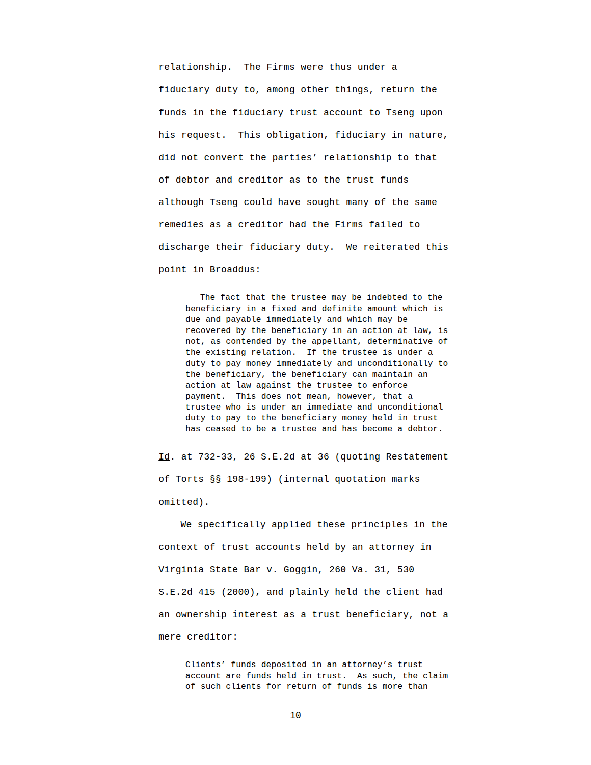relationship. The Firms were thus under a fiduciary duty to, among other things, return the funds in the fiduciary trust account to Tseng upon his request. This obligation, fiduciary in nature, did not convert the parties’ relationship to that of debtor and creditor as to the trust funds although Tseng could have sought many of the same remedies as a creditor had the Firms failed to discharge their fiduciary duty. We reiterated this point in Broaddus:
The fact that the trustee may be indebted to the beneficiary in a fixed and definite amount which is due and payable immediately and which may be recovered by the beneficiary in an action at law, is not, as contended by the appellant, determinative of the existing relation. If the trustee is under a duty to pay money immediately and unconditionally to the beneficiary, the beneficiary can maintain an action at law against the trustee to enforce payment. This does not mean, however, that a trustee who is under an immediate and unconditional duty to pay to the beneficiary money held in trust has ceased to be a trustee and has become a debtor.
Id. at 732-33, 26 S.E.2d at 36 (quoting Restatement of Torts §§ 198-199) (internal quotation marks omitted).
We specifically applied these principles in the context of trust accounts held by an attorney in Virginia State Bar v. Goggin, 260 Va. 31, 530 S.E.2d 415 (2000), and plainly held the client had an ownership interest as a trust beneficiary, not a mere creditor:
Clients’ funds deposited in an attorney’s trust account are funds held in trust. As such, the claim of such clients for return of funds is more than
10